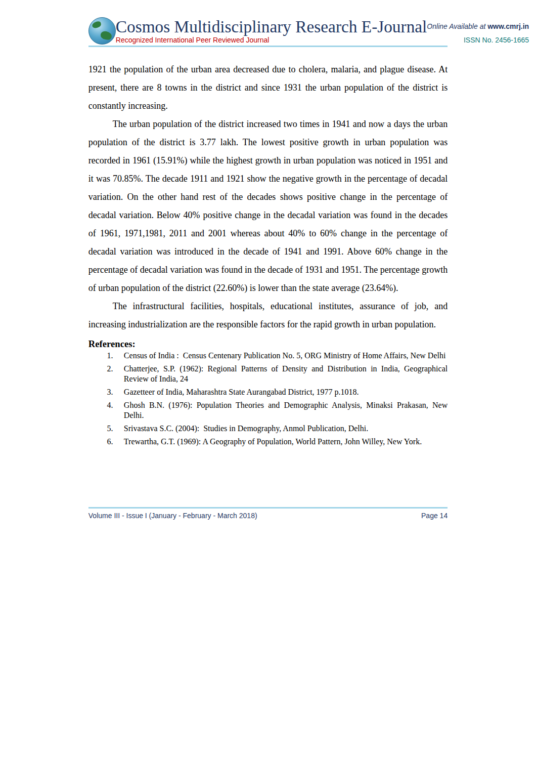| | Cosmos Multidisciplinary Research E-Journal | Online Available at www.cmrj.in |
| Recognized International Peer Reviewed Journal | ISSN No. 2456-1665 |
1921 the population of the urban area decreased due to cholera, malaria, and plague disease. At present, there are 8 towns in the district and since 1931 the urban population of the district is constantly increasing.
The urban population of the district increased two times in 1941 and now a days the urban population of the district is 3.77 lakh. The lowest positive growth in urban population was recorded in 1961 (15.91%) while the highest growth in urban population was noticed in 1951 and it was 70.85%. The decade 1911 and 1921 show the negative growth in the percentage of decadal variation. On the other hand rest of the decades shows positive change in the percentage of decadal variation. Below 40% positive change in the decadal variation was found in the decades of 1961, 1971,1981, 2011 and 2001 whereas about 40% to 60% change in the percentage of decadal variation was introduced in the decade of 1941 and 1991. Above 60% change in the percentage of decadal variation was found in the decade of 1931 and 1951. The percentage growth of urban population of the district (22.60%) is lower than the state average (23.64%).
The infrastructural facilities, hospitals, educational institutes, assurance of job, and increasing industrialization are the responsible factors for the rapid growth in urban population.
References:
Census of India : Census Centenary Publication No. 5, ORG Ministry of Home Affairs, New Delhi
Chatterjee, S.P. (1962): Regional Patterns of Density and Distribution in India, Geographical Review of India, 24
Gazetteer of India, Maharashtra State Aurangabad District, 1977 p.1018.
Ghosh B.N. (1976): Population Theories and Demographic Analysis, Minaksi Prakasan, New Delhi.
Srivastava S.C. (2004): Studies in Demography, Anmol Publication, Delhi.
Trewartha, G.T. (1969): A Geography of Population, World Pattern, John Willey, New York.
| Volume III - Issue I (January - February - March 2018) | Page 14 |